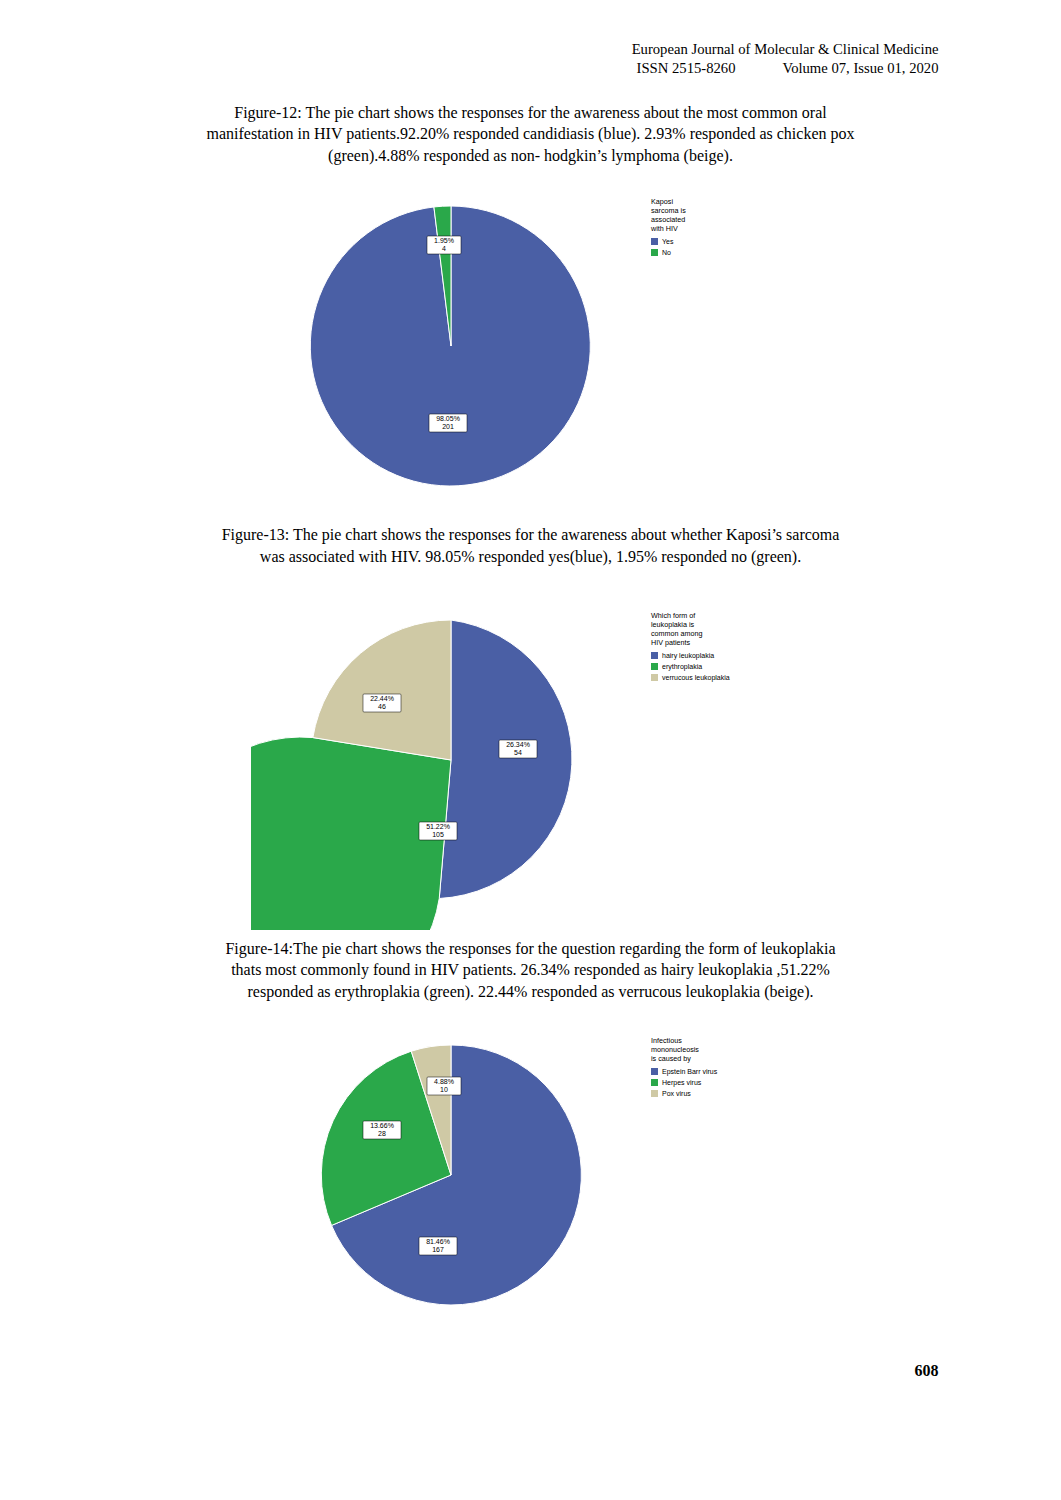European Journal of Molecular & Clinical Medicine ISSN 2515-8260 Volume 07, Issue 01, 2020
Figure-12: The pie chart shows the responses for the awareness about the most common oral manifestation in HIV patients.92.20% responded candidiasis (blue). 2.93% responded as chicken pox (green).4.88% responded as non- hodgkin’s lymphoma (beige).
Kaposi sarcoma is associated with HIV Pie chart showing Yes 98.05 percent (201 responses) in blue and No 1.95 percent (4 responses) in green. 1.95% 4 98.05% 201 Kaposi sarcoma is associated with HIV Yes No
Figure-13: The pie chart shows the responses for the awareness about whether Kaposi’s sarcoma was associated with HIV. 98.05% responded yes(blue), 1.95% responded no (green).
Which form of leukoplakia is common among HIV patients Pie chart showing hairy leukoplakia 26.34 percent (54) in blue, erythroplakia 51.22 percent (105) in green, and verrucous leukoplakia 22.44 percent (46) in beige. 26.34% 54 51.22% 105 22.44% 46 Which form of leukoplakia is common among HIV patients hairy leukoplakia erythroplakia verrucous leukoplakia
Figure-14:The pie chart shows the responses for the question regarding the form of leukoplakia thats most commonly found in HIV patients. 26.34% responded as hairy leukoplakia ,51.22% responded as erythroplakia (green). 22.44% responded as verrucous leukoplakia (beige).
Infectious mononucleosis is caused by Pie chart showing Epstein Barr virus 81.46 percent (167) in blue, Herpes virus 13.66 percent (28) in green, and Pox virus 4.88 percent (10) in beige. 81.46% 167 13.66% 28 4.88% 10 Infectious mononucleosis is caused by Epstein Barr virus Herpes virus Pox virus
608